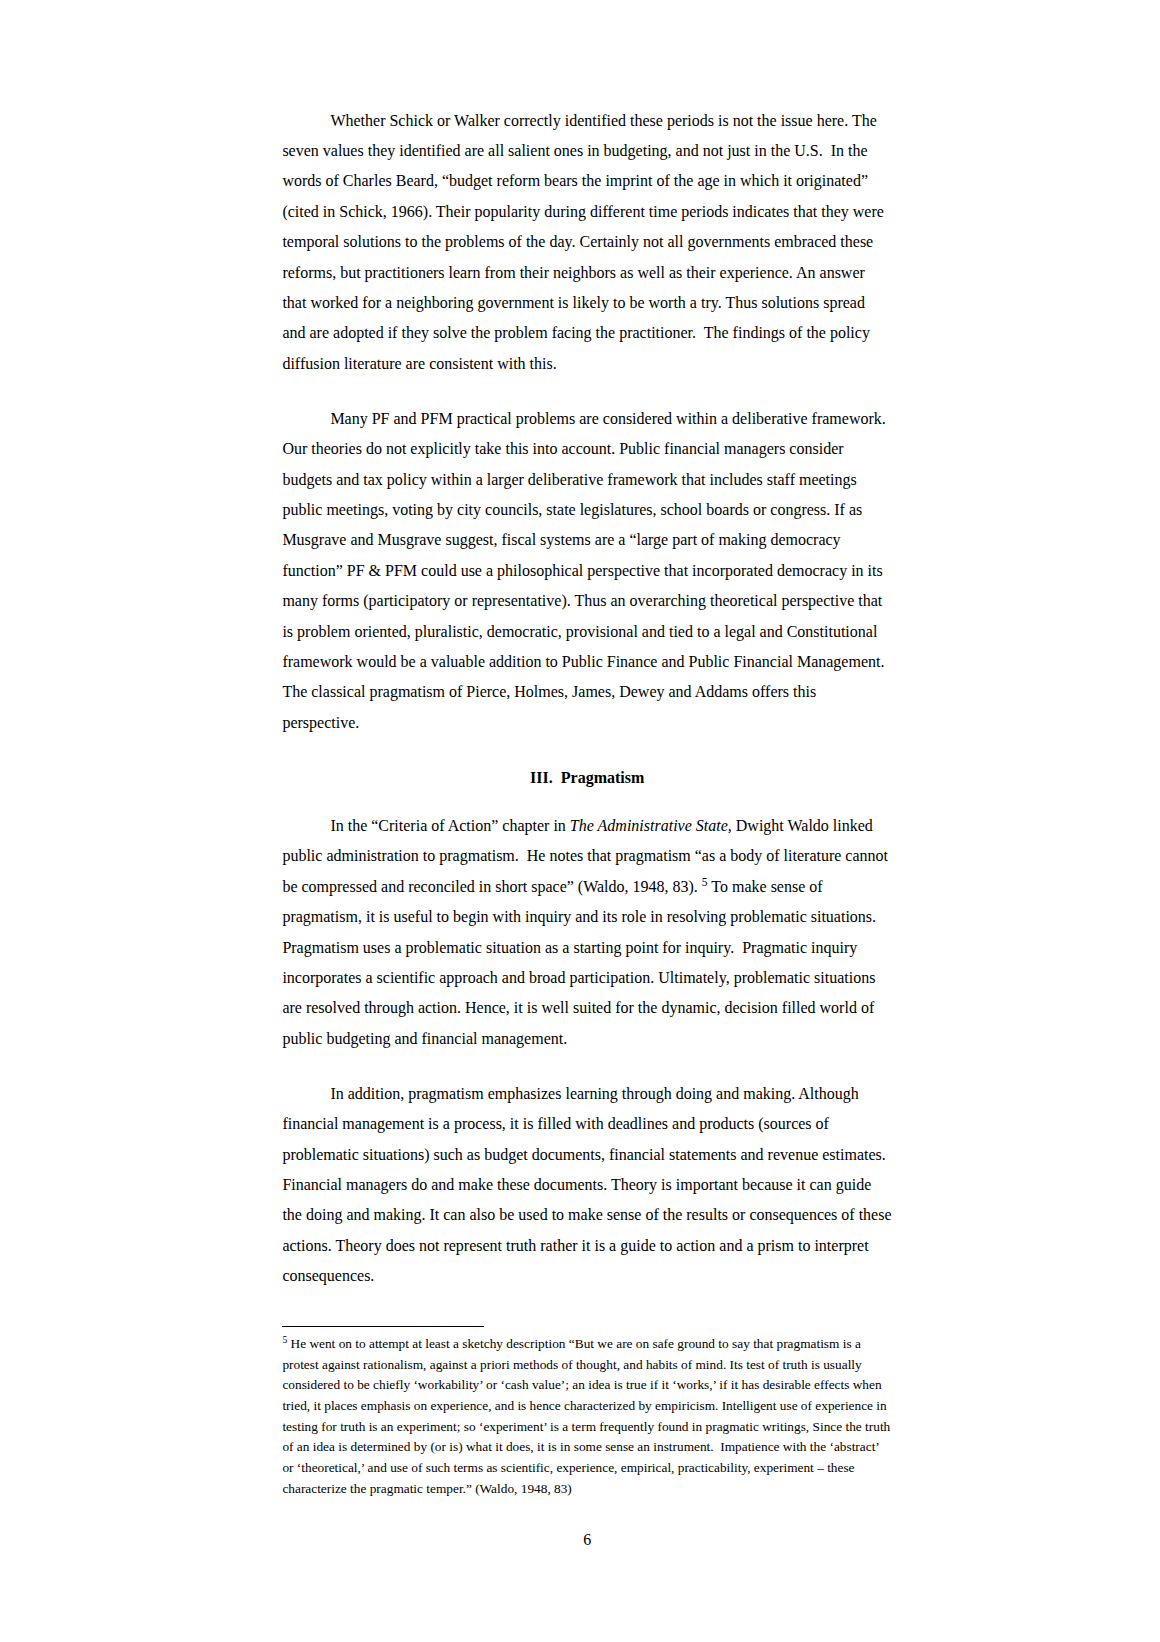Whether Schick or Walker correctly identified these periods is not the issue here. The seven values they identified are all salient ones in budgeting, and not just in the U.S. In the words of Charles Beard, “budget reform bears the imprint of the age in which it originated” (cited in Schick, 1966). Their popularity during different time periods indicates that they were temporal solutions to the problems of the day. Certainly not all governments embraced these reforms, but practitioners learn from their neighbors as well as their experience. An answer that worked for a neighboring government is likely to be worth a try. Thus solutions spread and are adopted if they solve the problem facing the practitioner. The findings of the policy diffusion literature are consistent with this.
Many PF and PFM practical problems are considered within a deliberative framework. Our theories do not explicitly take this into account. Public financial managers consider budgets and tax policy within a larger deliberative framework that includes staff meetings public meetings, voting by city councils, state legislatures, school boards or congress. If as Musgrave and Musgrave suggest, fiscal systems are a “large part of making democracy function” PF & PFM could use a philosophical perspective that incorporated democracy in its many forms (participatory or representative). Thus an overarching theoretical perspective that is problem oriented, pluralistic, democratic, provisional and tied to a legal and Constitutional framework would be a valuable addition to Public Finance and Public Financial Management. The classical pragmatism of Pierce, Holmes, James, Dewey and Addams offers this perspective.
III. Pragmatism
In the “Criteria of Action” chapter in The Administrative State, Dwight Waldo linked public administration to pragmatism. He notes that pragmatism “as a body of literature cannot be compressed and reconciled in short space” (Waldo, 1948, 83). 5 To make sense of pragmatism, it is useful to begin with inquiry and its role in resolving problematic situations. Pragmatism uses a problematic situation as a starting point for inquiry. Pragmatic inquiry incorporates a scientific approach and broad participation. Ultimately, problematic situations are resolved through action. Hence, it is well suited for the dynamic, decision filled world of public budgeting and financial management.
In addition, pragmatism emphasizes learning through doing and making. Although financial management is a process, it is filled with deadlines and products (sources of problematic situations) such as budget documents, financial statements and revenue estimates. Financial managers do and make these documents. Theory is important because it can guide the doing and making. It can also be used to make sense of the results or consequences of these actions. Theory does not represent truth rather it is a guide to action and a prism to interpret consequences.
5 He went on to attempt at least a sketchy description “But we are on safe ground to say that pragmatism is a protest against rationalism, against a priori methods of thought, and habits of mind. Its test of truth is usually considered to be chiefly ‘workability’ or ‘cash value’; an idea is true if it ‘works,’ if it has desirable effects when tried, it places emphasis on experience, and is hence characterized by empiricism. Intelligent use of experience in testing for truth is an experiment; so ‘experiment’ is a term frequently found in pragmatic writings, Since the truth of an idea is determined by (or is) what it does, it is in some sense an instrument. Impatience with the ‘abstract’ or ‘theoretical,’ and use of such terms as scientific, experience, empirical, practicability, experiment – these characterize the pragmatic temper.” (Waldo, 1948, 83)
6